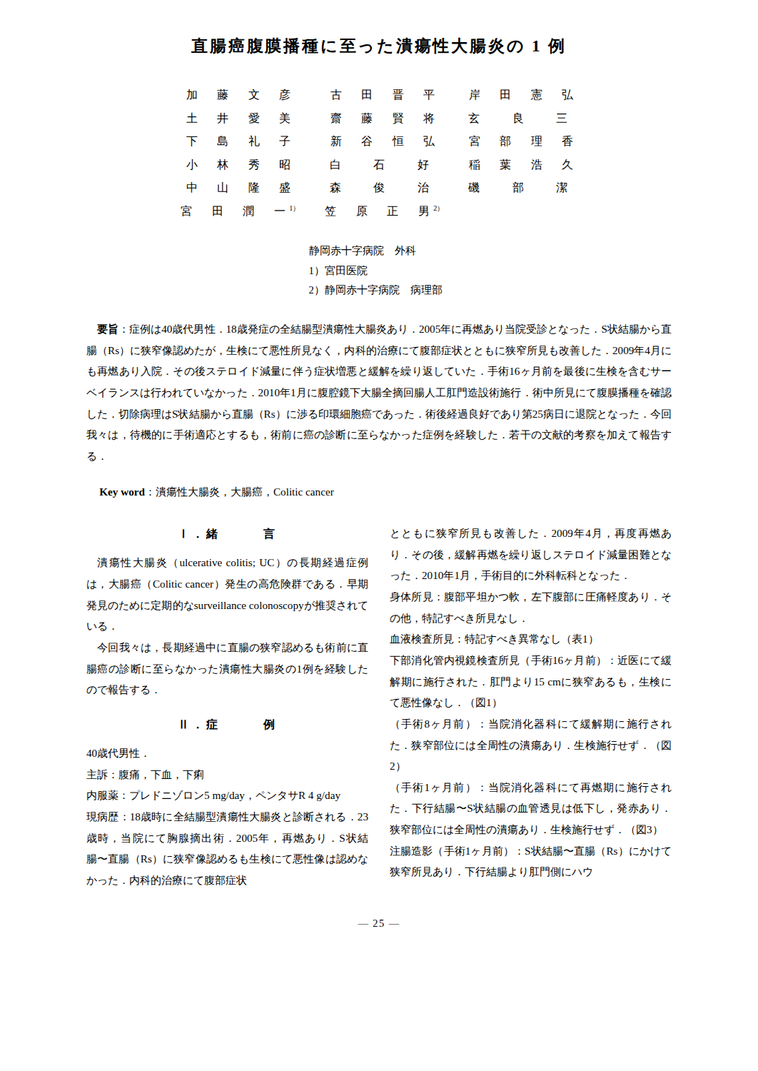直腸癌腹膜播種に至った潰瘍性大腸炎の 1 例
| 加 藤 文 彦 | 古 田 晋 平 | 岸 田 憲 弘 |
| 土 井 愛 美 | 齋 藤 賢 将 | 玄 良 三 |
| 下 島 礼 子 | 新 谷 恒 弘 | 宮 部 理 香 |
| 小 林 秀 昭 | 白 石 好 | 稲 葉 浩 久 |
| 中 山 隆 盛 | 森 俊 治 | 磯 部 潔 |
| 宮 田 潤 一 1） | 笠 原 正 男 2） | |
静岡赤十字病院　外科
1）宮田医院
2）静岡赤十字病院　病理部
要旨：症例は40歳代男性．18歳発症の全結腸型潰瘍性大腸炎あり．2005年に再燃あり当院受診となった．S状結腸から直腸（Rs）に狭窄像認めたが，生検にて悪性所見なく，内科的治療にて腹部症状とともに狭窄所見も改善した．2009年4月にも再燃あり入院．その後ステロイド減量に伴う症状増悪と緩解を繰り返していた．手術16ヶ月前を最後に生検を含むサーベイランスは行われていなかった．2010年1月に腹腔鏡下大腸全摘回腸人工肛門造設術施行．術中所見にて腹膜播種を確認した．切除病理はS状結腸から直腸（Rs）に渉る印環細胞癌であった．術後経過良好であり第25病日に退院となった．今回我々は，待機的に手術適応とするも，術前に癌の診断に至らなかった症例を経験した．若干の文献的考察を加えて報告する．
Key word：潰瘍性大腸炎，大腸癌，Colitic cancer
Ⅰ．緒　　　言
潰瘍性大腸炎（ulcerative colitis; UC）の長期経過症例は，大腸癌（Colitic cancer）発生の高危険群である．早期発見のために定期的なsurveillance colonoscopyが推奨されている．
今回我々は，長期経過中に直腸の狭窄認めるも術前に直腸癌の診断に至らなかった潰瘍性大腸炎の1例を経験したので報告する．
Ⅱ．症　　　例
40歳代男性．
主訴：腹痛，下血，下痢
内服薬：プレドニゾロン5 mg/day，ペンタサR 4 g/day
現病歴：18歳時に全結腸型潰瘍性大腸炎と診断される．23歳時，当院にて胸腺摘出術．2005年，再燃あり．S状結腸〜直腸（Rs）に狭窄像認めるも生検にて悪性像は認めなかった．内科的治療にて腹部症状
とともに狭窄所見も改善した．2009年4月，再度再燃あり．その後，緩解再燃を繰り返しステロイド減量困難となった．2010年1月，手術目的に外科転科となった．
身体所見：腹部平坦かつ軟，左下腹部に圧痛軽度あり．その他，特記すべき所見なし．
血液検査所見：特記すべき異常なし（表1）
下部消化管内視鏡検査所見（手術16ヶ月前）：近医にて緩解期に施行された．肛門より15 cmに狭窄あるも，生検にて悪性像なし．（図1）
（手術8ヶ月前）：当院消化器科にて緩解期に施行された．狭窄部位には全周性の潰瘍あり．生検施行せず．（図2）
（手術1ヶ月前）：当院消化器科にて再燃期に施行された．下行結腸〜S状結腸の血管透見は低下し，発赤あり．狭窄部位には全周性の潰瘍あり．生検施行せず．（図3）
注腸造影（手術1ヶ月前）：S状結腸〜直腸（Rs）にかけて狭窄所見あり．下行結腸より肛門側にハウ
— 25 —